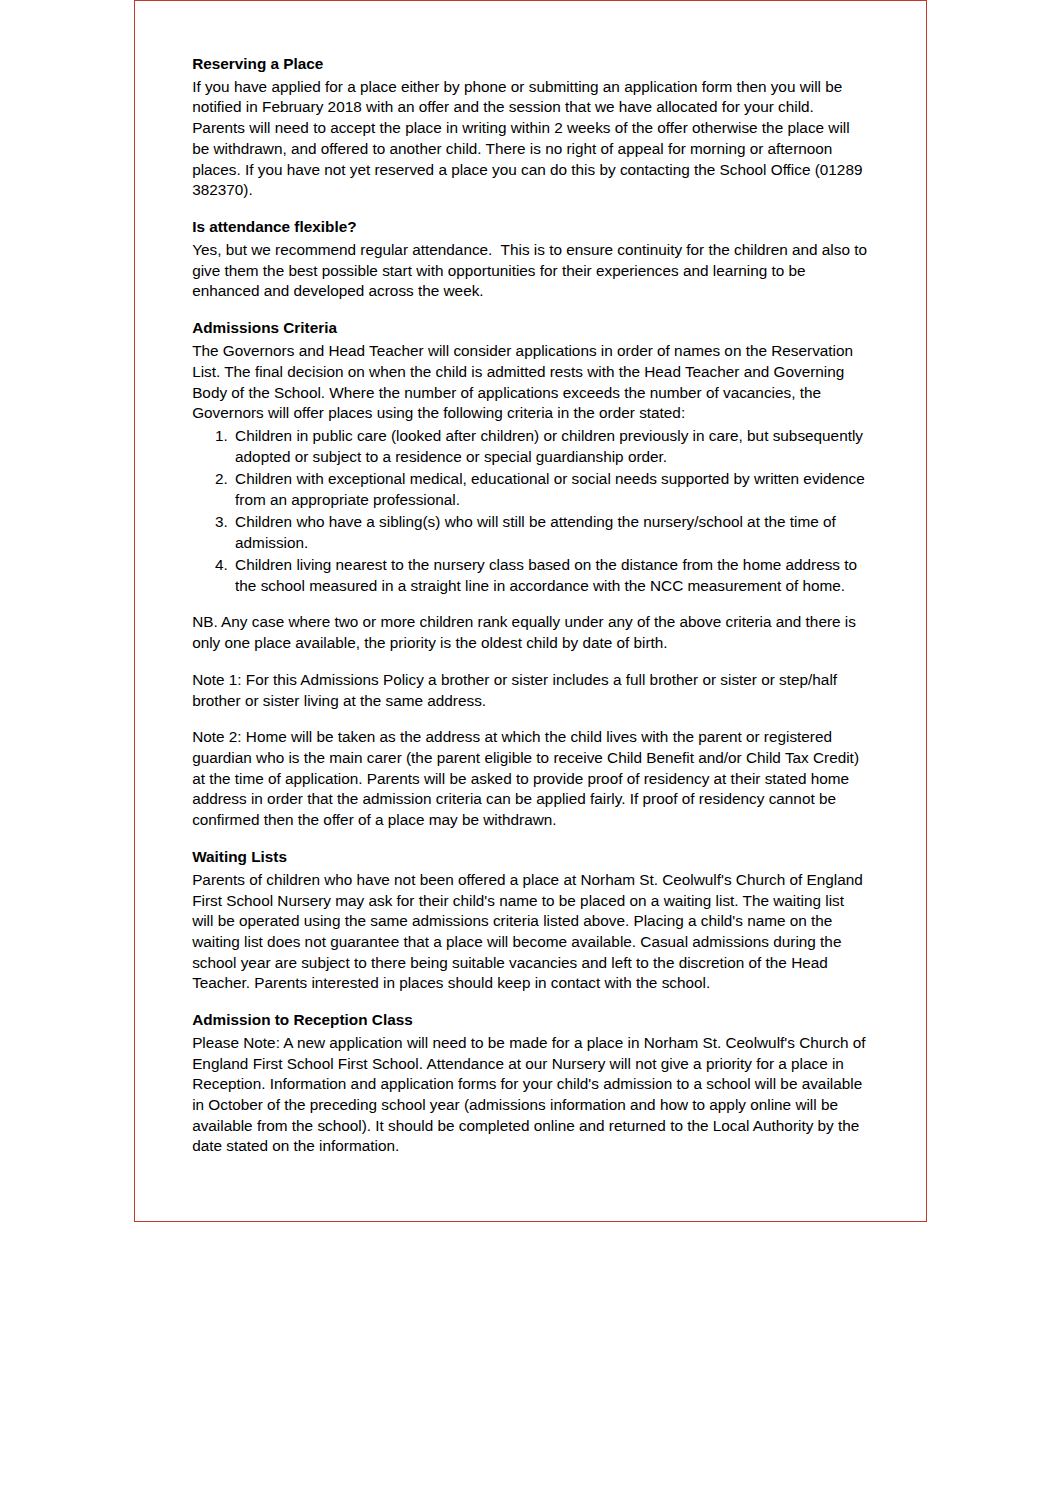Reserving a Place
If you have applied for a place either by phone or submitting an application form then you will be notified in February 2018 with an offer and the session that we have allocated for your child. Parents will need to accept the place in writing within 2 weeks of the offer otherwise the place will be withdrawn, and offered to another child. There is no right of appeal for morning or afternoon places. If you have not yet reserved a place you can do this by contacting the School Office (01289 382370).
Is attendance flexible?
Yes, but we recommend regular attendance. This is to ensure continuity for the children and also to give them the best possible start with opportunities for their experiences and learning to be enhanced and developed across the week.
Admissions Criteria
The Governors and Head Teacher will consider applications in order of names on the Reservation List. The final decision on when the child is admitted rests with the Head Teacher and Governing Body of the School. Where the number of applications exceeds the number of vacancies, the Governors will offer places using the following criteria in the order stated:
Children in public care (looked after children) or children previously in care, but subsequently adopted or subject to a residence or special guardianship order.
Children with exceptional medical, educational or social needs supported by written evidence from an appropriate professional.
Children who have a sibling(s) who will still be attending the nursery/school at the time of admission.
Children living nearest to the nursery class based on the distance from the home address to the school measured in a straight line in accordance with the NCC measurement of home.
NB. Any case where two or more children rank equally under any of the above criteria and there is only one place available, the priority is the oldest child by date of birth.
Note 1: For this Admissions Policy a brother or sister includes a full brother or sister or step/half brother or sister living at the same address.
Note 2: Home will be taken as the address at which the child lives with the parent or registered guardian who is the main carer (the parent eligible to receive Child Benefit and/or Child Tax Credit) at the time of application. Parents will be asked to provide proof of residency at their stated home address in order that the admission criteria can be applied fairly. If proof of residency cannot be confirmed then the offer of a place may be withdrawn.
Waiting Lists
Parents of children who have not been offered a place at Norham St. Ceolwulf's Church of England First School Nursery may ask for their child's name to be placed on a waiting list. The waiting list will be operated using the same admissions criteria listed above. Placing a child's name on the waiting list does not guarantee that a place will become available. Casual admissions during the school year are subject to there being suitable vacancies and left to the discretion of the Head Teacher. Parents interested in places should keep in contact with the school.
Admission to Reception Class
Please Note: A new application will need to be made for a place in Norham St. Ceolwulf's Church of England First School First School. Attendance at our Nursery will not give a priority for a place in Reception. Information and application forms for your child's admission to a school will be available in October of the preceding school year (admissions information and how to apply online will be available from the school). It should be completed online and returned to the Local Authority by the date stated on the information.